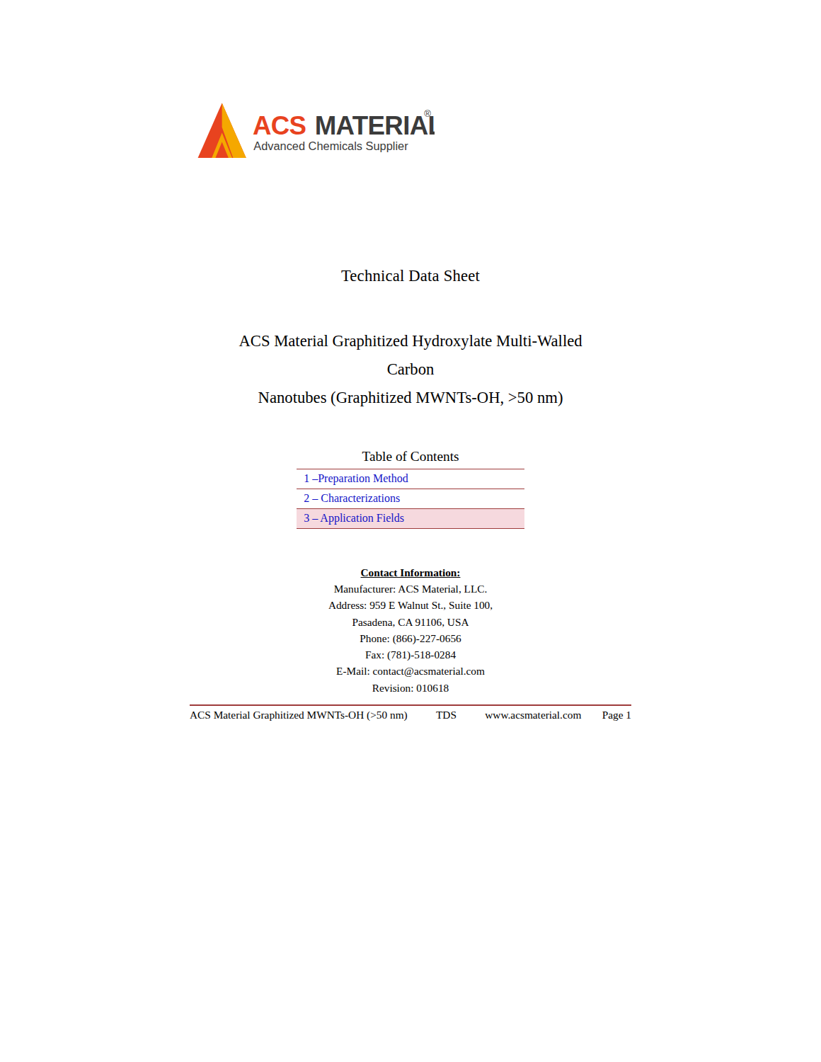ACS MATERIAL logo ACS MATERIAL ® Advanced Chemicals Supplier
Technical Data Sheet
ACS Material Graphitized Hydroxylate Multi-Walled Carbon
Nanotubes (Graphitized MWNTs-OH, >50 nm)
Table of Contents
| 1 –Preparation Method |
| 2 – Characterizations |
| 3 – Application Fields |
Contact Information:
Manufacturer: ACS Material, LLC.
Address: 959 E Walnut St., Suite 100,
Pasadena, CA 91106, USA
Phone: (866)-227-0656
Fax: (781)-518-0284
E-Mail: contact@acsmaterial.com
Revision: 010618
ACS Material Graphitized MWNTs-OH (>50 nm) TDS www.acsmaterial.com Page 1